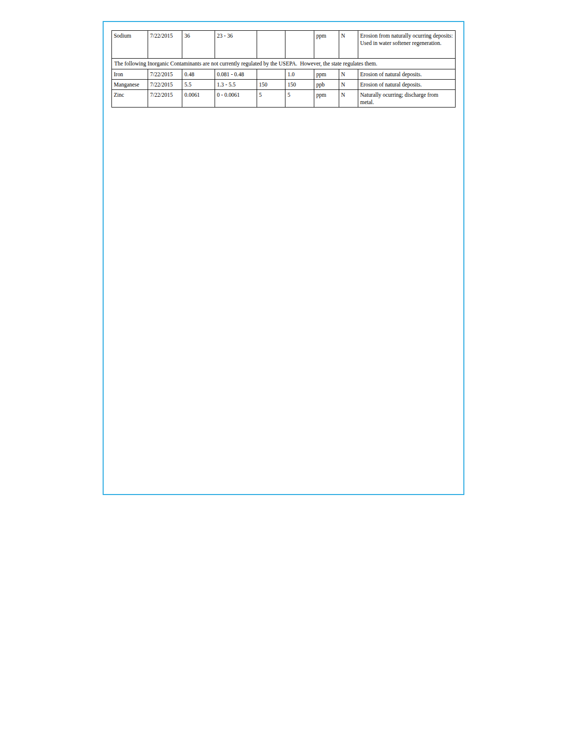| Sodium | 7/22/2015 | 36 | 23 - 36 | | | ppm | N | Erosion from naturally ocurring deposits: Used in water softener regeneration. |
| The following Inorganic Contaminants are not currently regulated by the USEPA. However, the state regulates them. |
| Iron | 7/22/2015 | 0.48 | 0.081 - 0.48 | | 1.0 | ppm | N | Erosion of natural deposits. |
| Manganese | 7/22/2015 | 5.5 | 1.3 - 5.5 | 150 | 150 | ppb | N | Erosion of natural deposits. |
| Zinc | 7/22/2015 | 0.0061 | 0 - 0.0061 | 5 | 5 | ppm | N | Naturally ocurring; discharge from metal. |